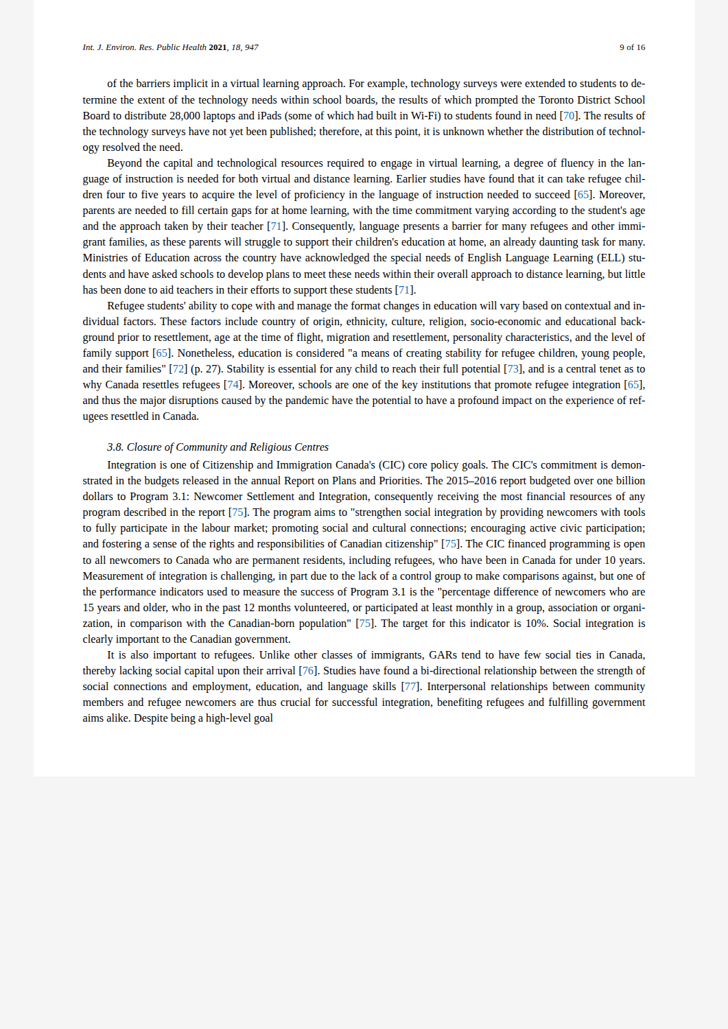Int. J. Environ. Res. Public Health 2021, 18, 947 9 of 16
of the barriers implicit in a virtual learning approach. For example, technology surveys were extended to students to determine the extent of the technology needs within school boards, the results of which prompted the Toronto District School Board to distribute 28,000 laptops and iPads (some of which had built in Wi-Fi) to students found in need [70]. The results of the technology surveys have not yet been published; therefore, at this point, it is unknown whether the distribution of technology resolved the need.
Beyond the capital and technological resources required to engage in virtual learning, a degree of fluency in the language of instruction is needed for both virtual and distance learning. Earlier studies have found that it can take refugee children four to five years to acquire the level of proficiency in the language of instruction needed to succeed [65]. Moreover, parents are needed to fill certain gaps for at home learning, with the time commitment varying according to the student's age and the approach taken by their teacher [71]. Consequently, language presents a barrier for many refugees and other immigrant families, as these parents will struggle to support their children's education at home, an already daunting task for many. Ministries of Education across the country have acknowledged the special needs of English Language Learning (ELL) students and have asked schools to develop plans to meet these needs within their overall approach to distance learning, but little has been done to aid teachers in their efforts to support these students [71].
Refugee students' ability to cope with and manage the format changes in education will vary based on contextual and individual factors. These factors include country of origin, ethnicity, culture, religion, socio-economic and educational background prior to resettlement, age at the time of flight, migration and resettlement, personality characteristics, and the level of family support [65]. Nonetheless, education is considered "a means of creating stability for refugee children, young people, and their families" [72] (p. 27). Stability is essential for any child to reach their full potential [73], and is a central tenet as to why Canada resettles refugees [74]. Moreover, schools are one of the key institutions that promote refugee integration [65], and thus the major disruptions caused by the pandemic have the potential to have a profound impact on the experience of refugees resettled in Canada.
3.8. Closure of Community and Religious Centres
Integration is one of Citizenship and Immigration Canada's (CIC) core policy goals. The CIC's commitment is demonstrated in the budgets released in the annual Report on Plans and Priorities. The 2015–2016 report budgeted over one billion dollars to Program 3.1: Newcomer Settlement and Integration, consequently receiving the most financial resources of any program described in the report [75]. The program aims to "strengthen social integration by providing newcomers with tools to fully participate in the labour market; promoting social and cultural connections; encouraging active civic participation; and fostering a sense of the rights and responsibilities of Canadian citizenship" [75]. The CIC financed programming is open to all newcomers to Canada who are permanent residents, including refugees, who have been in Canada for under 10 years. Measurement of integration is challenging, in part due to the lack of a control group to make comparisons against, but one of the performance indicators used to measure the success of Program 3.1 is the "percentage difference of newcomers who are 15 years and older, who in the past 12 months volunteered, or participated at least monthly in a group, association or organization, in comparison with the Canadian-born population" [75]. The target for this indicator is 10%. Social integration is clearly important to the Canadian government.
It is also important to refugees. Unlike other classes of immigrants, GARs tend to have few social ties in Canada, thereby lacking social capital upon their arrival [76]. Studies have found a bi-directional relationship between the strength of social connections and employment, education, and language skills [77]. Interpersonal relationships between community members and refugee newcomers are thus crucial for successful integration, benefiting refugees and fulfilling government aims alike. Despite being a high-level goal